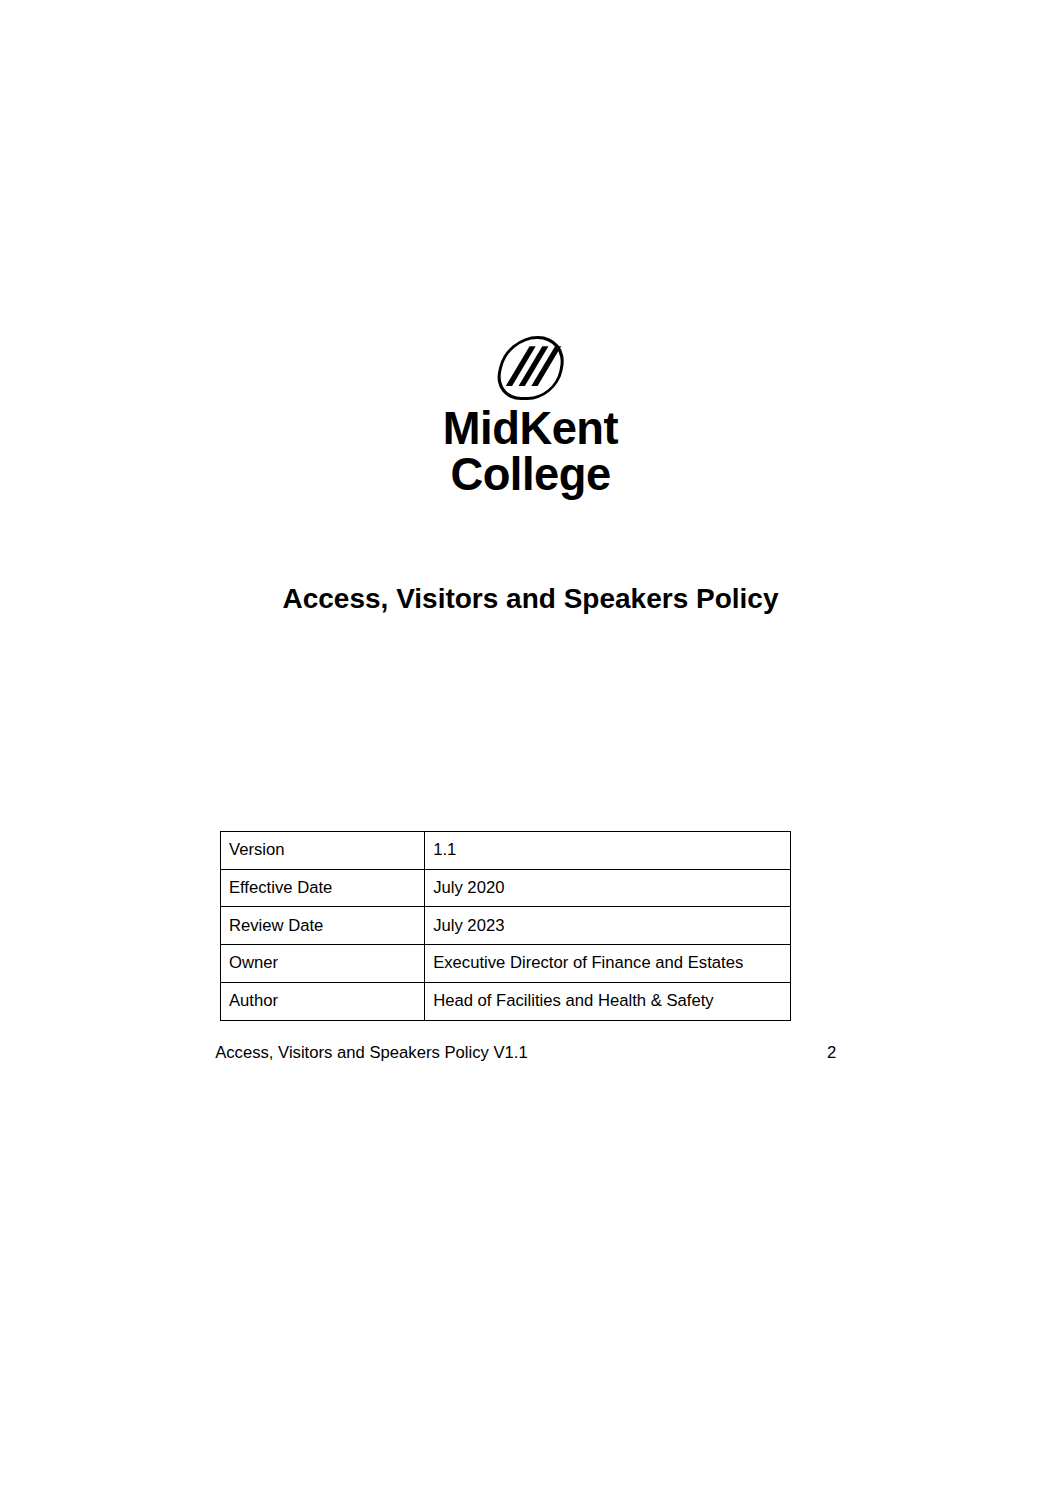///
MidKent
College
Access, Visitors and Speakers Policy
| Version | 1.1 |
| Effective Date | July 2020 |
| Review Date | July 2023 |
| Owner | Executive Director of Finance and Estates |
| Author | Head of Facilities and Health & Safety |
Access, Visitors and Speakers Policy V1.1 2